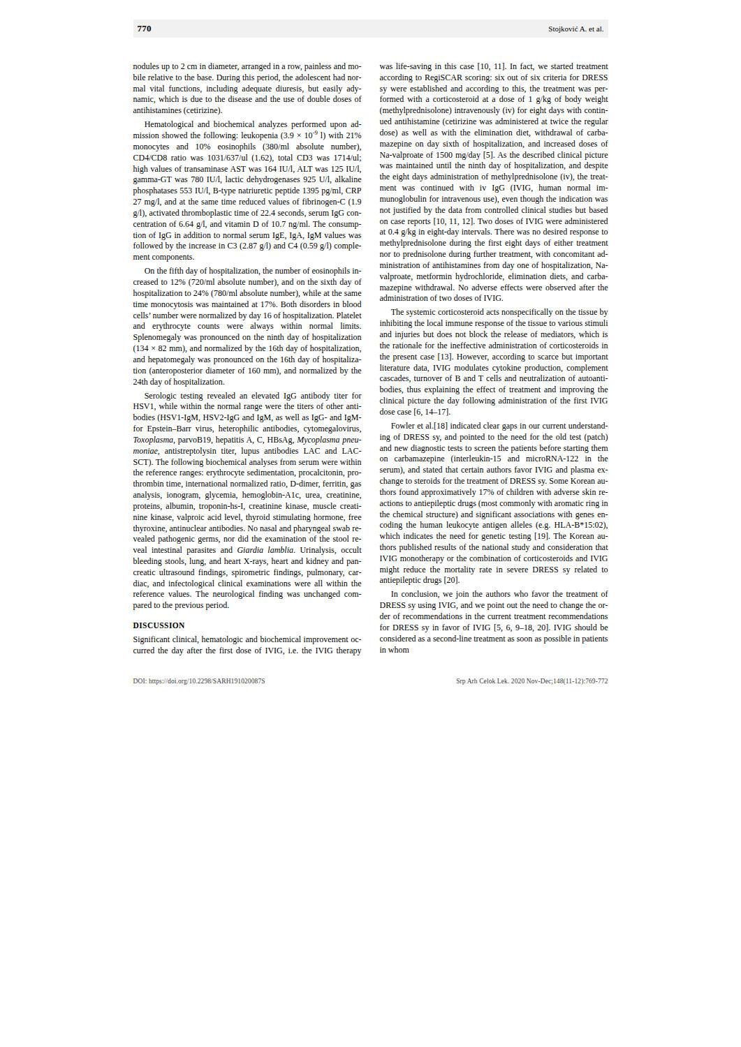770
Stojković A. et al.
nodules up to 2 cm in diameter, arranged in a row, painless and mobile relative to the base. During this period, the adolescent had normal vital functions, including adequate diuresis, but easily adynamic, which is due to the disease and the use of double doses of antihistamines (cetirizine).
Hematological and biochemical analyzes performed upon admission showed the following: leukopenia (3.9 × 10-9 l) with 21% monocytes and 10% eosinophils (380/ml absolute number), CD4/CD8 ratio was 1031/637/ul (1.62), total CD3 was 1714/ul; high values of transaminase AST was 164 IU/l, ALT was 125 IU/l, gamma-GT was 780 IU/l, lactic dehydrogenases 925 U/l, alkaline phosphatases 553 IU/l, B-type natriuretic peptide 1395 pg/ml, CRP 27 mg/l, and at the same time reduced values of fibrinogen-C (1.9 g/l), activated thromboplastic time of 22.4 seconds, serum IgG concentration of 6.64 g/l, and vitamin D of 10.7 ng/ml. The consumption of IgG in addition to normal serum IgE, IgA, IgM values was followed by the increase in C3 (2.87 g/l) and C4 (0.59 g/l) complement components.
On the fifth day of hospitalization, the number of eosinophils increased to 12% (720/ml absolute number), and on the sixth day of hospitalization to 24% (780/ml absolute number), while at the same time monocytosis was maintained at 17%. Both disorders in blood cells’ number were normalized by day 16 of hospitalization. Platelet and erythrocyte counts were always within normal limits. Splenomegaly was pronounced on the ninth day of hospitalization (134 × 82 mm), and normalized by the 16th day of hospitalization, and hepatomegaly was pronounced on the 16th day of hospitalization (anteroposterior diameter of 160 mm), and normalized by the 24th day of hospitalization.
Serologic testing revealed an elevated IgG antibody titer for HSV1, while within the normal range were the titers of other antibodies (HSV1-IgM, HSV2-IgG and IgM, as well as IgG- and IgM- for Epstein–Barr virus, heterophilic antibodies, cytomegalovirus, Toxoplasma, parvoB19, hepatitis A, C, HBsAg, Mycoplasma pneumoniae, antistreptolysin titer, lupus antibodies LAC and LAC-SCT). The following biochemical analyses from serum were within the reference ranges: erythrocyte sedimentation, procalcitonin, prothrombin time, international normalized ratio, D-dimer, ferritin, gas analysis, ionogram, glycemia, hemoglobin-A1c, urea, creatinine, proteins, albumin, troponin-hs-I, creatinine kinase, muscle creatinine kinase, valproic acid level, thyroid stimulating hormone, free thyroxine, antinuclear antibodies. No nasal and pharyngeal swab revealed pathogenic germs, nor did the examination of the stool reveal intestinal parasites and Giardia lamblia. Urinalysis, occult bleeding stools, lung, and heart X-rays, heart and kidney and pancreatic ultrasound findings, spirometric findings, pulmonary, cardiac, and infectological clinical examinations were all within the reference values. The neurological finding was unchanged compared to the previous period.
DISCUSSION
Significant clinical, hematologic and biochemical improvement occurred the day after the first dose of IVIG, i.e. the IVIG therapy was life-saving in this case [10, 11]. In fact, we started treatment according to RegiSCAR scoring: six out of six criteria for DRESS sy were established and according to this, the treatment was performed with a corticosteroid at a dose of 1 g/kg of body weight (methylprednisolone) intravenously (iv) for eight days with continued antihistamine (cetirizine was administered at twice the regular dose) as well as with the elimination diet, withdrawal of carbamazepine on day sixth of hospitalization, and increased doses of Na-valproate of 1500 mg/day [5]. As the described clinical picture was maintained until the ninth day of hospitalization, and despite the eight days administration of methylprednisolone (iv), the treatment was continued with iv IgG (IVIG, human normal immunoglobulin for intravenous use), even though the indication was not justified by the data from controlled clinical studies but based on case reports [10, 11, 12]. Two doses of IVIG were administered at 0.4 g/kg in eight-day intervals. There was no desired response to methylprednisolone during the first eight days of either treatment nor to prednisolone during further treatment, with concomitant administration of antihistamines from day one of hospitalization, Na-valproate, metformin hydrochloride, elimination diets, and carbamazepine withdrawal. No adverse effects were observed after the administration of two doses of IVIG.
The systemic corticosteroid acts nonspecifically on the tissue by inhibiting the local immune response of the tissue to various stimuli and injuries but does not block the release of mediators, which is the rationale for the ineffective administration of corticosteroids in the present case [13]. However, according to scarce but important literature data, IVIG modulates cytokine production, complement cascades, turnover of B and T cells and neutralization of autoantibodies, thus explaining the effect of treatment and improving the clinical picture the day following administration of the first IVIG dose case [6, 14–17].
Fowler et al.[18] indicated clear gaps in our current understanding of DRESS sy, and pointed to the need for the old test (patch) and new diagnostic tests to screen the patients before starting them on carbamazepine (interleukin-15 and microRNA-122 in the serum), and stated that certain authors favor IVIG and plasma exchange to steroids for the treatment of DRESS sy. Some Korean authors found approximatively 17% of children with adverse skin reactions to antiepileptic drugs (most commonly with aromatic ring in the chemical structure) and significant associations with genes encoding the human leukocyte antigen alleles (e.g. HLA-B*15:02), which indicates the need for genetic testing [19]. The Korean authors published results of the national study and consideration that IVIG monotherapy or the combination of corticosteroids and IVIG might reduce the mortality rate in severe DRESS sy related to antiepileptic drugs [20].
In conclusion, we join the authors who favor the treatment of DRESS sy using IVIG, and we point out the need to change the order of recommendations in the current treatment recommendations for DRESS sy in favor of IVIG [5, 6, 9–18, 20]. IVIG should be considered as a second-line treatment as soon as possible in patients in whom
DOI: https://doi.org/10.2298/SARH191020087S
Srp Arh Celok Lek. 2020 Nov-Dec;148(11-12):769-772